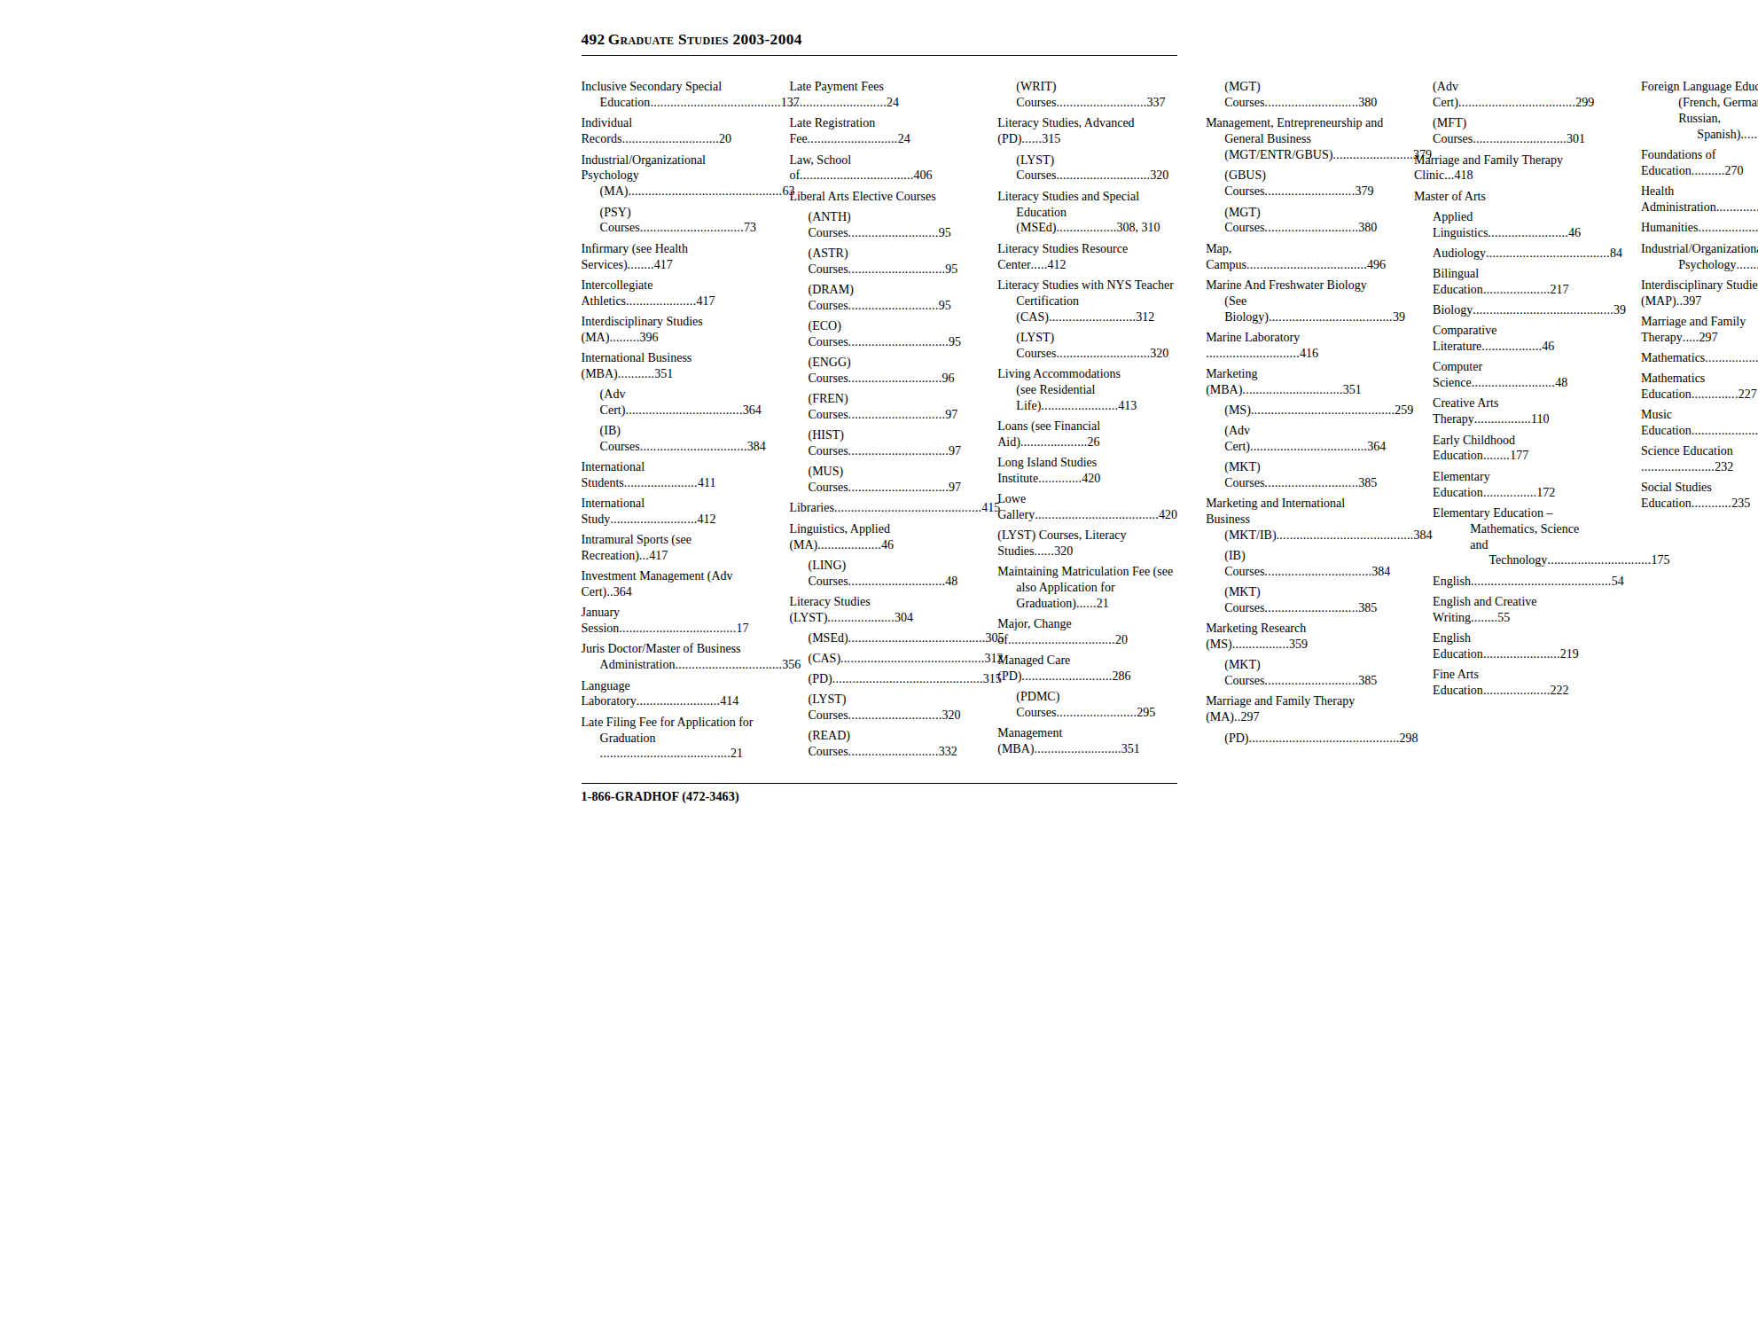492 Graduate Studies 2003-2004
Inclusive Secondary SpecialEducation....................................... 137
Individual Records............................. 20
Industrial/Organizational Psychology(MA).............................................. 63
(PSY) Courses............................... 73
Infirmary (see Health Services)........ 417
Intercollegiate Athletics..................... 417
Interdisciplinary Studies (MA)......... 396
International Business (MBA)........... 351
(Adv Cert)................................... 364
(IB) Courses................................ 384
International Students...................... 411
International Study.......................... 412
Intramural Sports (see Recreation)... 417
Investment Management (Adv Cert).. 364
January Session................................... 17
Juris Doctor/Master of BusinessAdministration................................ 356
Language Laboratory......................... 414
Late Filing Fee for Application forGraduation ....................................... 21
Late Payment Fees ............................. 24
Late Registration Fee........................... 24
Law, School of.................................. 406
Liberal Arts Elective Courses
(ANTH) Courses........................... 95
(ASTR) Courses............................. 95
(DRAM) Courses........................... 95
(ECO) Courses.............................. 95
(ENGG) Courses............................ 96
(FREN) Courses............................. 97
(HIST) Courses.............................. 97
(MUS) Courses.............................. 97
Libraries............................................ 415
Linguistics, Applied (MA)................... 46
(LING) Courses............................. 48
Literacy Studies (LYST).................... 304
(MSEd)......................................... 305
(CAS)........................................... 312
(PD)............................................. 315
(LYST) Courses............................ 320
(READ) Courses........................... 332
(WRIT) Courses........................... 337
Literacy Studies, Advanced (PD)...... 315
(LYST) Courses............................ 320
Literacy Studies and SpecialEducation (MSEd).................. 308, 310
Literacy Studies Resource Center..... 412
Literacy Studies with NYS TeacherCertification (CAS).......................... 312
(LYST) Courses............................ 320
Living Accommodations(see Residential Life)....................... 413
Loans (see Financial Aid).................... 26
Long Island Studies Institute............. 420
Lowe Gallery..................................... 420
(LYST) Courses, Literacy Studies...... 320
Maintaining Matriculation Fee (seealso Application for Graduation)...... 21
Major, Change of................................ 20
Managed Care (PD)........................... 286
(PDMC) Courses........................ 295
Management (MBA).......................... 351
(MGT) Courses............................ 380
Management, Entrepreneurship andGeneral Business(MGT/ENTR/GBUS)........................ 379
(GBUS) Courses........................... 379
(MGT) Courses............................ 380
Map, Campus.................................... 496
Marine And Freshwater Biology(See Biology)..................................... 39
Marine Laboratory ............................ 416
Marketing (MBA).............................. 351
(MS)........................................... 259
(Adv Cert)................................... 364
(MKT) Courses............................ 385
Marketing and International Business(MKT/IB)......................................... 384
(IB) Courses................................ 384
(MKT) Courses............................ 385
Marketing Research (MS)................. 359
(MKT) Courses............................ 385
Marriage and Family Therapy (MA).. 297
(PD)............................................. 298
(Adv Cert)................................... 299
(MFT) Courses............................ 301
Marriage and Family Therapy Clinic... 418
Master of Arts
Applied Linguistics........................ 46
Audiology..................................... 84
Bilingual Education.................... 217
Biology.......................................... 39
Comparative Literature.................. 46
Computer Science......................... 48
Creative Arts Therapy................. 110
Early Childhood Education........ 177
Elementary Education................ 172
Elementary Education –Mathematics, Science and Technology............................... 175
English.......................................... 54
English and Creative Writing........ 55
English Education....................... 219
Fine Arts Education.................... 222
Foreign Language Education(French, German, Russian, Spanish).................................... 223
Foundations of Education.......... 270
Health Administration................ 279
Humanities.................................... 58
Industrial/OrganizationalPsychology.................................. 63
Interdisciplinary Studies (MAP).. 397
Marriage and Family Therapy..... 297
Mathematics.................................. 60
Mathematics Education.............. 227
Music Education......................... 230
Science Education ...................... 232
Social Studies Education............ 235
1-866-GRADHOF (472-3463)